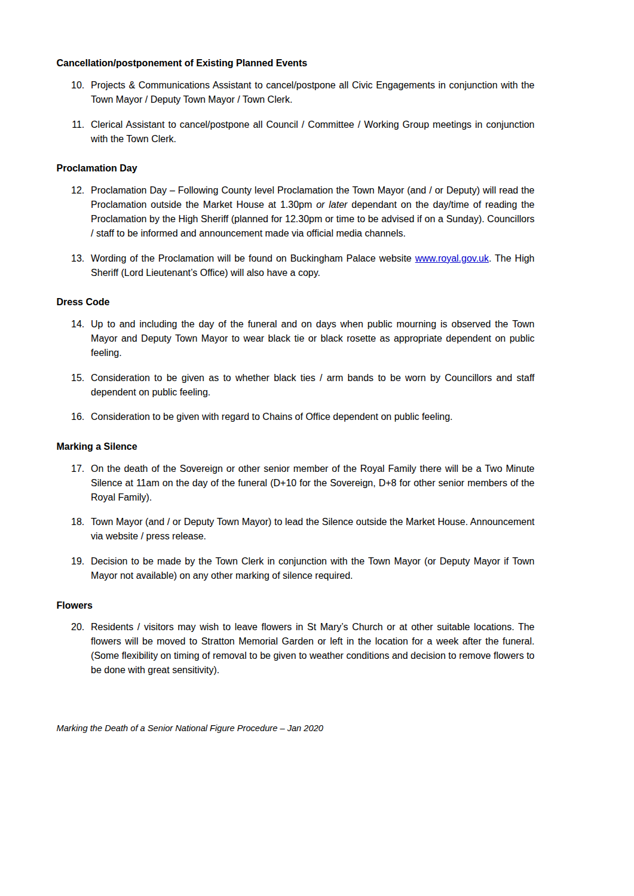Cancellation/postponement of Existing Planned Events
Projects & Communications Assistant to cancel/postpone all Civic Engagements in conjunction with the Town Mayor / Deputy Town Mayor / Town Clerk.
Clerical Assistant to cancel/postpone all Council / Committee / Working Group meetings in conjunction with the Town Clerk.
Proclamation Day
Proclamation Day – Following County level Proclamation the Town Mayor (and / or Deputy) will read the Proclamation outside the Market House at 1.30pm or later dependant on the day/time of reading the Proclamation by the High Sheriff (planned for 12.30pm or time to be advised if on a Sunday). Councillors / staff to be informed and announcement made via official media channels.
Wording of the Proclamation will be found on Buckingham Palace website www.royal.gov.uk. The High Sheriff (Lord Lieutenant’s Office) will also have a copy.
Dress Code
Up to and including the day of the funeral and on days when public mourning is observed the Town Mayor and Deputy Town Mayor to wear black tie or black rosette as appropriate dependent on public feeling.
Consideration to be given as to whether black ties / arm bands to be worn by Councillors and staff dependent on public feeling.
Consideration to be given with regard to Chains of Office dependent on public feeling.
Marking a Silence
On the death of the Sovereign or other senior member of the Royal Family there will be a Two Minute Silence at 11am on the day of the funeral (D+10 for the Sovereign, D+8 for other senior members of the Royal Family).
Town Mayor (and / or Deputy Town Mayor) to lead the Silence outside the Market House. Announcement via website / press release.
Decision to be made by the Town Clerk in conjunction with the Town Mayor (or Deputy Mayor if Town Mayor not available) on any other marking of silence required.
Flowers
Residents / visitors may wish to leave flowers in St Mary’s Church or at other suitable locations. The flowers will be moved to Stratton Memorial Garden or left in the location for a week after the funeral. (Some flexibility on timing of removal to be given to weather conditions and decision to remove flowers to be done with great sensitivity).
Marking the Death of a Senior National Figure Procedure – Jan 2020